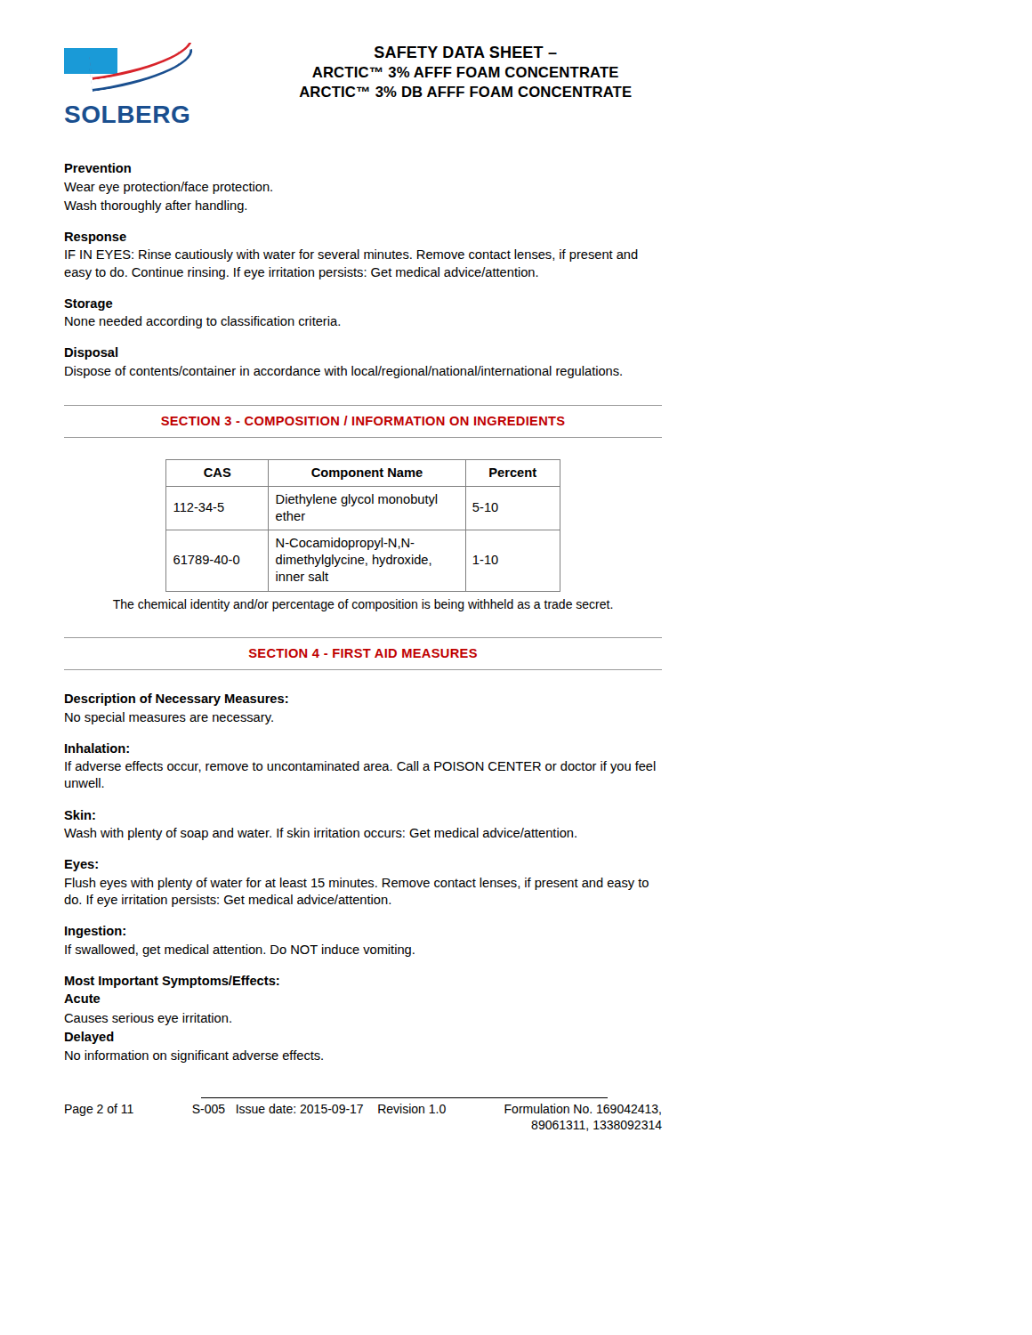SOLBERG
SAFETY DATA SHEET –
ARCTIC™ 3% AFFF FOAM CONCENTRATE
ARCTIC™ 3% DB AFFF FOAM CONCENTRATE
Prevention
Wear eye protection/face protection.
Wash thoroughly after handling.
Response
IF IN EYES: Rinse cautiously with water for several minutes. Remove contact lenses, if present and easy to do. Continue rinsing. If eye irritation persists: Get medical advice/attention.
Storage
None needed according to classification criteria.
Disposal
Dispose of contents/container in accordance with local/regional/national/international regulations.
SECTION 3 - COMPOSITION / INFORMATION ON INGREDIENTS
| CAS | Component Name | Percent |
| --- | --- | --- |
| 112-34-5 | Diethylene glycol monobutyl ether | 5-10 |
| 61789-40-0 | N-Cocamidopropyl-N,N-dimethylglycine, hydroxide, inner salt | 1-10 |
The chemical identity and/or percentage of composition is being withheld as a trade secret.
SECTION 4 - FIRST AID MEASURES
Description of Necessary Measures:
No special measures are necessary.
Inhalation:
If adverse effects occur, remove to uncontaminated area. Call a POISON CENTER or doctor if you feel unwell.
Skin:
Wash with plenty of soap and water. If skin irritation occurs: Get medical advice/attention.
Eyes:
Flush eyes with plenty of water for at least 15 minutes. Remove contact lenses, if present and easy to do. If eye irritation persists: Get medical advice/attention.
Ingestion:
If swallowed, get medical attention. Do NOT induce vomiting.
Most Important Symptoms/Effects:
Acute
Causes serious eye irritation.
Delayed
No information on significant adverse effects.
Page 2 of 11
S-005 Issue date: 2015-09-17 Revision 1.0
Formulation No. 169042413, 89061311, 1338092314